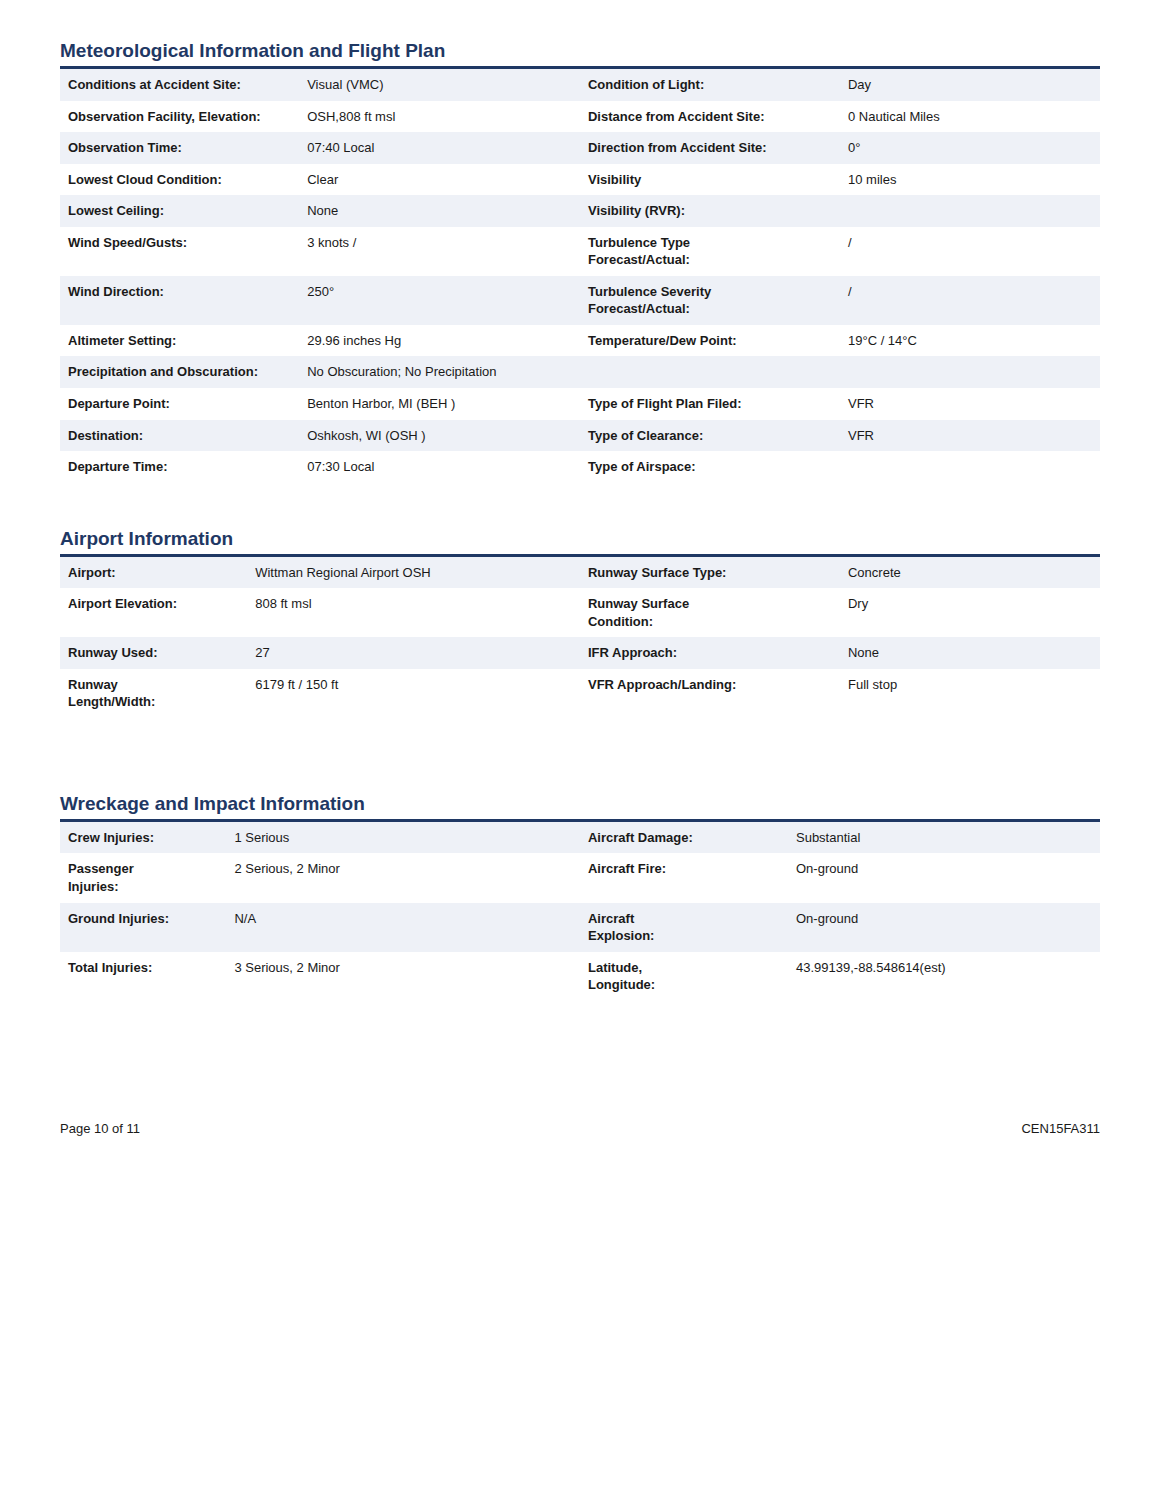Meteorological Information and Flight Plan
| Conditions at Accident Site: | Visual (VMC) | Condition of Light: | Day |
| Observation Facility, Elevation: | OSH,808 ft msl | Distance from Accident Site: | 0 Nautical Miles |
| Observation Time: | 07:40 Local | Direction from Accident Site: | 0° |
| Lowest Cloud Condition: | Clear | Visibility | 10 miles |
| Lowest Ceiling: | None | Visibility (RVR): | |
| Wind Speed/Gusts: | 3 knots / | Turbulence Type Forecast/Actual: | / |
| Wind Direction: | 250° | Turbulence Severity Forecast/Actual: | / |
| Altimeter Setting: | 29.96 inches Hg | Temperature/Dew Point: | 19°C / 14°C |
| Precipitation and Obscuration: | No Obscuration; No Precipitation |
| Departure Point: | Benton Harbor, MI (BEH ) | Type of Flight Plan Filed: | VFR |
| Destination: | Oshkosh, WI (OSH ) | Type of Clearance: | VFR |
| Departure Time: | 07:30 Local | Type of Airspace: | |
Airport Information
| Airport: | Wittman Regional Airport OSH | Runway Surface Type: | Concrete |
| Airport Elevation: | 808 ft msl | Runway Surface Condition: | Dry |
| Runway Used: | 27 | IFR Approach: | None |
| Runway Length/Width: | 6179 ft / 150 ft | VFR Approach/Landing: | Full stop |
Wreckage and Impact Information
| Crew Injuries: | 1 Serious | Aircraft Damage: | Substantial |
| Passenger Injuries: | 2 Serious, 2 Minor | Aircraft Fire: | On-ground |
| Ground Injuries: | N/A | Aircraft Explosion: | On-ground |
| Total Injuries: | 3 Serious, 2 Minor | Latitude, Longitude: | 43.99139,-88.548614(est) |
Page 10 of 11 CEN15FA311